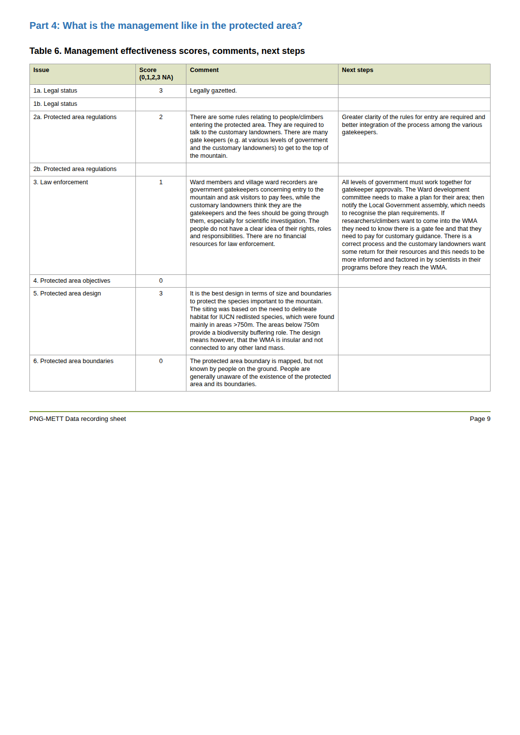Part 4: What is the management like in the protected area?
Table 6. Management effectiveness scores, comments, next steps
| Issue | Score (0,1,2,3 NA) | Comment | Next steps |
| --- | --- | --- | --- |
| 1a. Legal status | 3 | Legally gazetted. | |
| 1b. Legal status | | | |
| 2a. Protected area regulations | 2 | There are some rules relating to people/climbers entering the protected area. They are required to talk to the customary landowners. There are many gate keepers (e.g. at various levels of government and the customary landowners) to get to the top of the mountain. | Greater clarity of the rules for entry are required and better integration of the process among the various gatekeepers. |
| 2b. Protected area regulations | | | |
| 3. Law enforcement | 1 | Ward members and village ward recorders are government gatekeepers concerning entry to the mountain and ask visitors to pay fees, while the customary landowners think they are the gatekeepers and the fees should be going through them, especially for scientific investigation. The people do not have a clear idea of their rights, roles and responsibilities. There are no financial resources for law enforcement. | All levels of government must work together for gatekeeper approvals. The Ward development committee needs to make a plan for their area; then notify the Local Government assembly, which needs to recognise the plan requirements. If researchers/climbers want to come into the WMA they need to know there is a gate fee and that they need to pay for customary guidance. There is a correct process and the customary landowners want some return for their resources and this needs to be more informed and factored in by scientists in their programs before they reach the WMA. |
| 4. Protected area objectives | 0 | | |
| 5. Protected area design | 3 | It is the best design in terms of size and boundaries to protect the species important to the mountain. The siting was based on the need to delineate habitat for IUCN redlisted species, which were found mainly in areas >750m. The areas below 750m provide a biodiversity buffering role. The design means however, that the WMA is insular and not connected to any other land mass. | |
| 6. Protected area boundaries | 0 | The protected area boundary is mapped, but not known by people on the ground. People are generally unaware of the existence of the protected area and its boundaries. | |
PNG-METT Data recording sheet
Page 9